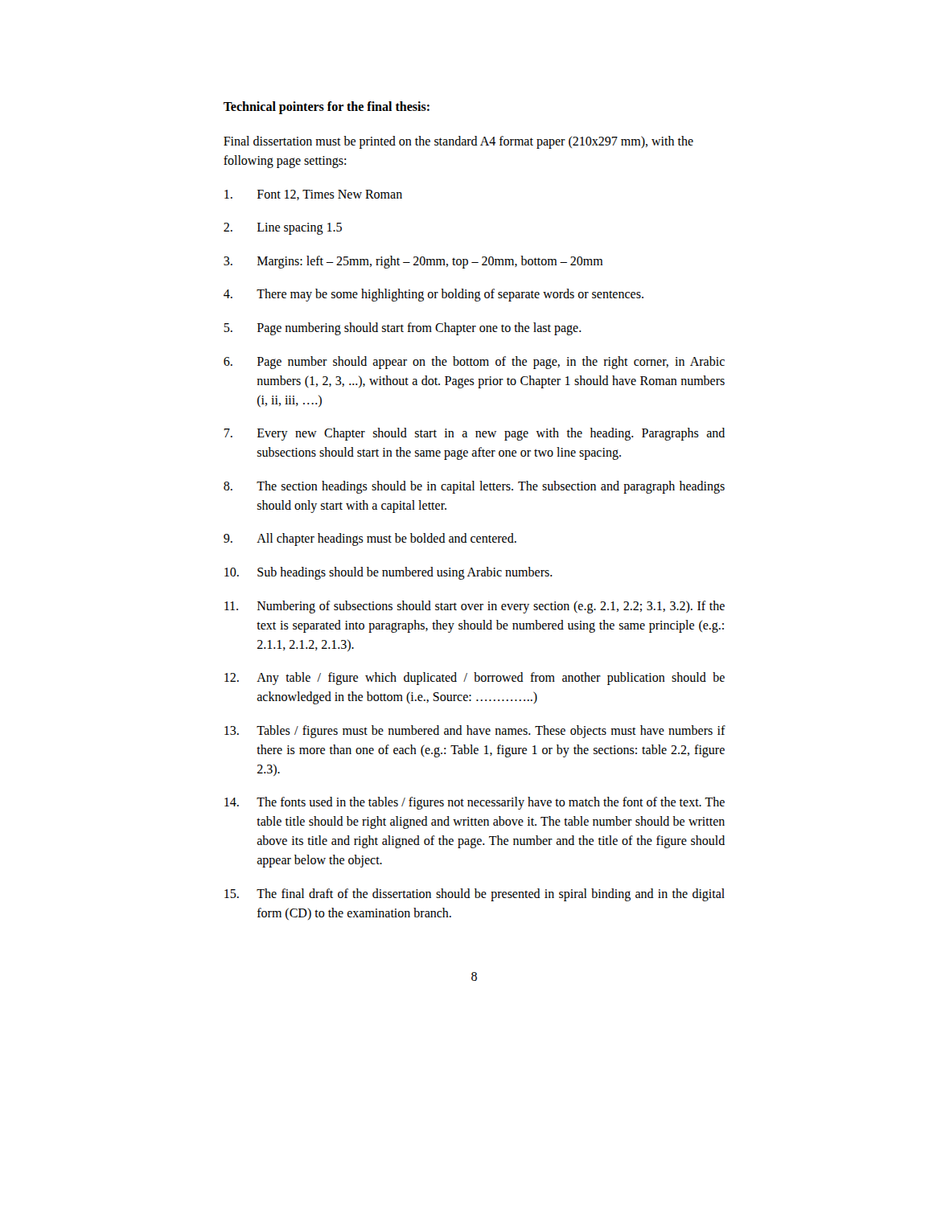Technical pointers for the final thesis:
Final dissertation must be printed on the standard A4 format paper (210x297 mm), with the following page settings:
1. Font 12, Times New Roman
2. Line spacing 1.5
3. Margins: left – 25mm, right – 20mm, top – 20mm, bottom – 20mm
4. There may be some highlighting or bolding of separate words or sentences.
5. Page numbering should start from Chapter one to the last page.
6. Page number should appear on the bottom of the page, in the right corner, in Arabic numbers (1, 2, 3, ...), without a dot. Pages prior to Chapter 1 should have Roman numbers (i, ii, iii, ….)
7. Every new Chapter should start in a new page with the heading. Paragraphs and subsections should start in the same page after one or two line spacing.
8. The section headings should be in capital letters. The subsection and paragraph headings should only start with a capital letter.
9. All chapter headings must be bolded and centered.
10. Sub headings should be numbered using Arabic numbers.
11. Numbering of subsections should start over in every section (e.g. 2.1, 2.2; 3.1, 3.2). If the text is separated into paragraphs, they should be numbered using the same principle (e.g.: 2.1.1, 2.1.2, 2.1.3).
12. Any table / figure which duplicated / borrowed from another publication should be acknowledged in the bottom (i.e., Source: …………..)
13. Tables / figures must be numbered and have names. These objects must have numbers if there is more than one of each (e.g.: Table 1, figure 1 or by the sections: table 2.2, figure 2.3).
14. The fonts used in the tables / figures not necessarily have to match the font of the text. The table title should be right aligned and written above it. The table number should be written above its title and right aligned of the page. The number and the title of the figure should appear below the object.
15. The final draft of the dissertation should be presented in spiral binding and in the digital form (CD) to the examination branch.
8